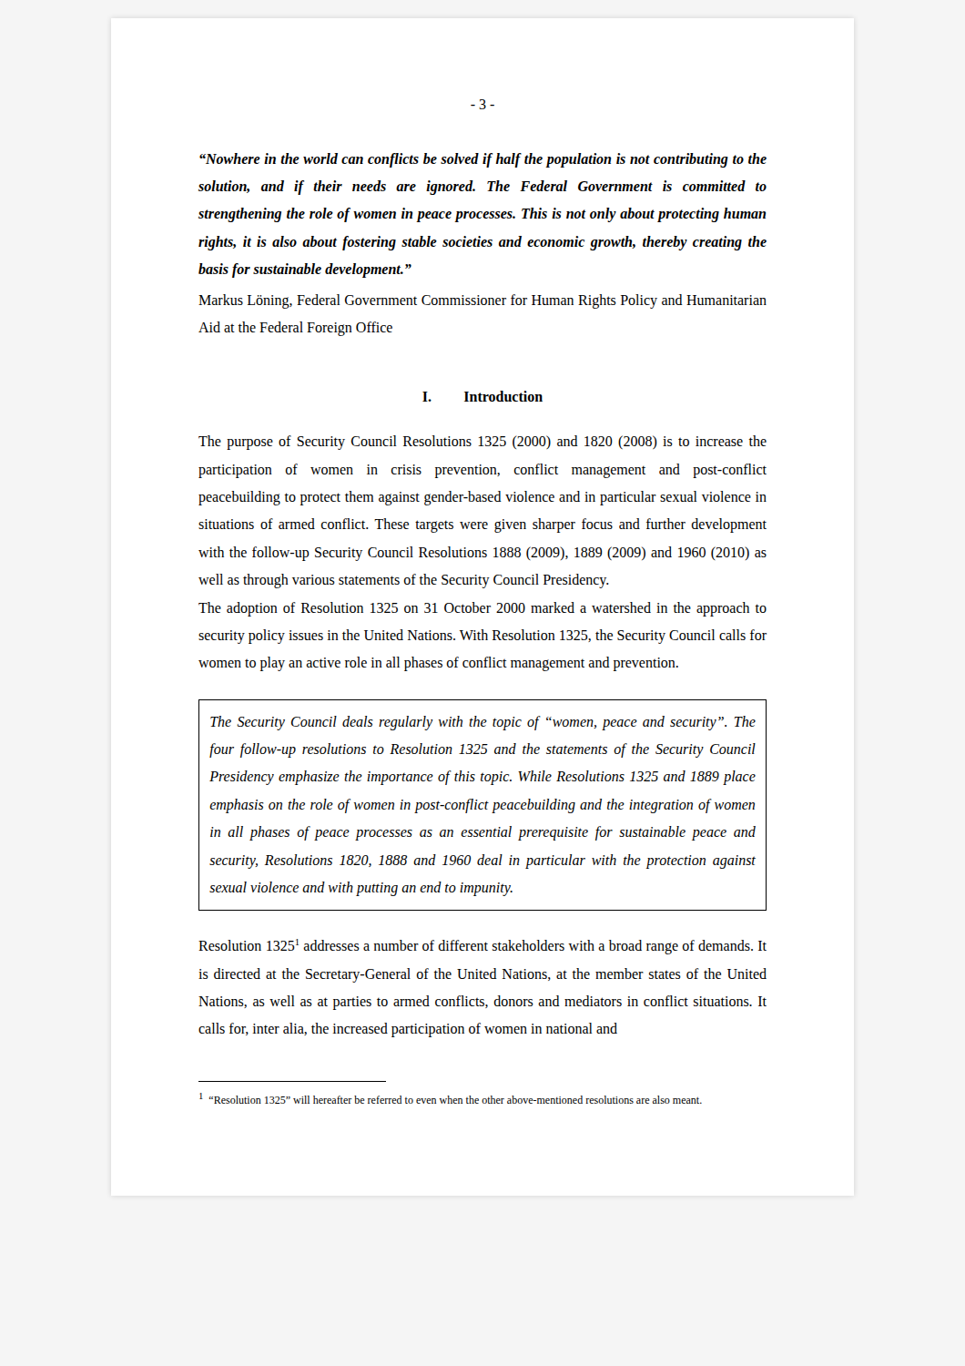- 3 -
“Nowhere in the world can conflicts be solved if half the population is not contributing to the solution, and if their needs are ignored. The Federal Government is committed to strengthening the role of women in peace processes. This is not only about protecting human rights, it is also about fostering stable societies and economic growth, thereby creating the basis for sustainable development.”
Markus Löning, Federal Government Commissioner for Human Rights Policy and Humanitarian Aid at the Federal Foreign Office
I. Introduction
The purpose of Security Council Resolutions 1325 (2000) and 1820 (2008) is to increase the participation of women in crisis prevention, conflict management and post-conflict peacebuilding to protect them against gender-based violence and in particular sexual violence in situations of armed conflict. These targets were given sharper focus and further development with the follow-up Security Council Resolutions 1888 (2009), 1889 (2009) and 1960 (2010) as well as through various statements of the Security Council Presidency.
The adoption of Resolution 1325 on 31 October 2000 marked a watershed in the approach to security policy issues in the United Nations. With Resolution 1325, the Security Council calls for women to play an active role in all phases of conflict management and prevention.
The Security Council deals regularly with the topic of “women, peace and security”. The four follow-up resolutions to Resolution 1325 and the statements of the Security Council Presidency emphasize the importance of this topic. While Resolutions 1325 and 1889 place emphasis on the role of women in post-conflict peacebuilding and the integration of women in all phases of peace processes as an essential prerequisite for sustainable peace and security, Resolutions 1820, 1888 and 1960 deal in particular with the protection against sexual violence and with putting an end to impunity.
Resolution 13251 addresses a number of different stakeholders with a broad range of demands. It is directed at the Secretary-General of the United Nations, at the member states of the United Nations, as well as at parties to armed conflicts, donors and mediators in conflict situations. It calls for, inter alia, the increased participation of women in national and
1 “Resolution 1325” will hereafter be referred to even when the other above-mentioned resolutions are also meant.